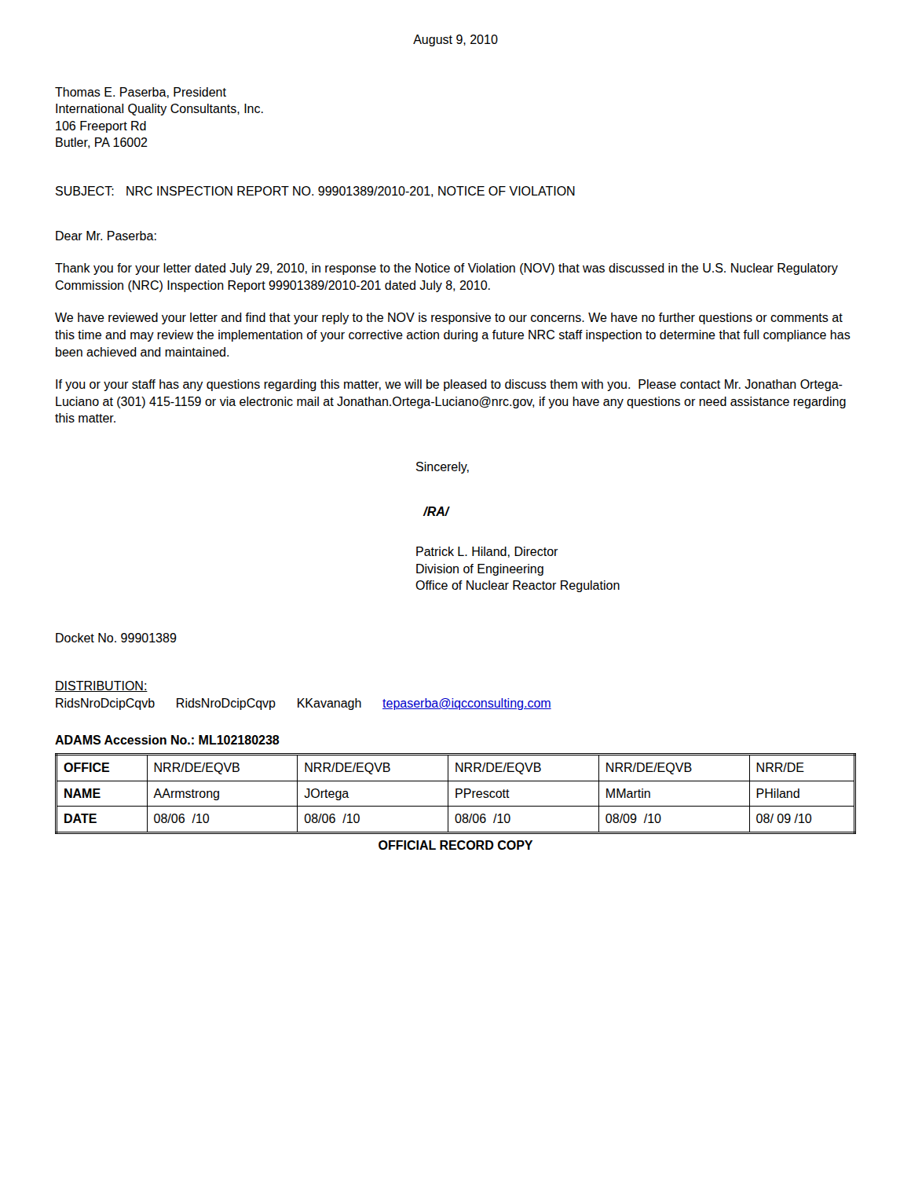August 9, 2010
Thomas E. Paserba, President
International Quality Consultants, Inc.
106 Freeport Rd
Butler, PA 16002
SUBJECT: NRC INSPECTION REPORT NO. 99901389/2010-201, NOTICE OF VIOLATION
Dear Mr. Paserba:
Thank you for your letter dated July 29, 2010, in response to the Notice of Violation (NOV) that was discussed in the U.S. Nuclear Regulatory Commission (NRC) Inspection Report 99901389/2010-201 dated July 8, 2010.
We have reviewed your letter and find that your reply to the NOV is responsive to our concerns. We have no further questions or comments at this time and may review the implementation of your corrective action during a future NRC staff inspection to determine that full compliance has been achieved and maintained.
If you or your staff has any questions regarding this matter, we will be pleased to discuss them with you. Please contact Mr. Jonathan Ortega-Luciano at (301) 415-1159 or via electronic mail at Jonathan.Ortega-Luciano@nrc.gov, if you have any questions or need assistance regarding this matter.
Sincerely,
/RA/
Patrick L. Hiland, Director
Division of Engineering
Office of Nuclear Reactor Regulation
Docket No. 99901389
DISTRIBUTION:
RidsNroDcipCqvb RidsNroDcipCqvp KKavanagh tepaserba@iqcconsulting.com
ADAMS Accession No.: ML102180238
| OFFICE | NRR/DE/EQVB | NRR/DE/EQVB | NRR/DE/EQVB | NRR/DE/EQVB | NRR/DE |
| NAME | AArmstrong | JOrtega | PPrescott | MMartin | PHiland |
| DATE | 08/06 /10 | 08/06 /10 | 08/06 /10 | 08/09 /10 | 08/ 09 /10 |
OFFICIAL RECORD COPY